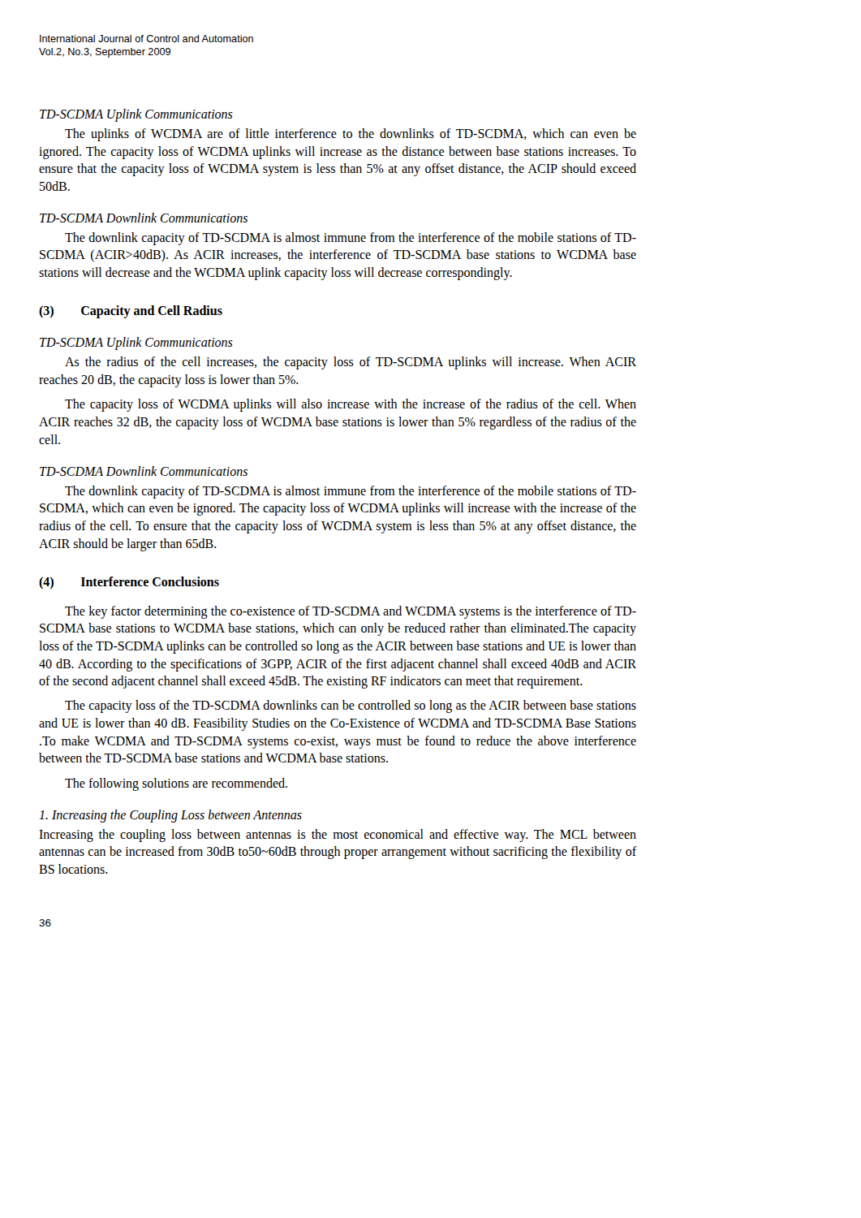International Journal of Control and Automation
Vol.2, No.3, September 2009
TD-SCDMA Uplink Communications
The uplinks of WCDMA are of little interference to the downlinks of TD-SCDMA, which can even be ignored. The capacity loss of WCDMA uplinks will increase as the distance between base stations increases. To ensure that the capacity loss of WCDMA system is less than 5% at any offset distance, the ACIP should exceed 50dB.
TD-SCDMA Downlink Communications
The downlink capacity of TD-SCDMA is almost immune from the interference of the mobile stations of TD-SCDMA (ACIR>40dB). As ACIR increases, the interference of TD-SCDMA base stations to WCDMA base stations will decrease and the WCDMA uplink capacity loss will decrease correspondingly.
(3) Capacity and Cell Radius
TD-SCDMA Uplink Communications
As the radius of the cell increases, the capacity loss of TD-SCDMA uplinks will increase. When ACIR reaches 20 dB, the capacity loss is lower than 5%.
The capacity loss of WCDMA uplinks will also increase with the increase of the radius of the cell. When ACIR reaches 32 dB, the capacity loss of WCDMA base stations is lower than 5% regardless of the radius of the cell.
TD-SCDMA Downlink Communications
The downlink capacity of TD-SCDMA is almost immune from the interference of the mobile stations of TD-SCDMA, which can even be ignored. The capacity loss of WCDMA uplinks will increase with the increase of the radius of the cell. To ensure that the capacity loss of WCDMA system is less than 5% at any offset distance, the ACIR should be larger than 65dB.
(4) Interference Conclusions
The key factor determining the co-existence of TD-SCDMA and WCDMA systems is the interference of TD-SCDMA base stations to WCDMA base stations, which can only be reduced rather than eliminated.The capacity loss of the TD-SCDMA uplinks can be controlled so long as the ACIR between base stations and UE is lower than 40 dB. According to the specifications of 3GPP, ACIR of the first adjacent channel shall exceed 40dB and ACIR of the second adjacent channel shall exceed 45dB. The existing RF indicators can meet that requirement.
The capacity loss of the TD-SCDMA downlinks can be controlled so long as the ACIR between base stations and UE is lower than 40 dB. Feasibility Studies on the Co-Existence of WCDMA and TD-SCDMA Base Stations .To make WCDMA and TD-SCDMA systems co-exist, ways must be found to reduce the above interference between the TD-SCDMA base stations and WCDMA base stations.
The following solutions are recommended.
1. Increasing the Coupling Loss between Antennas
Increasing the coupling loss between antennas is the most economical and effective way. The MCL between antennas can be increased from 30dB to50~60dB through proper arrangement without sacrificing the flexibility of BS locations.
36